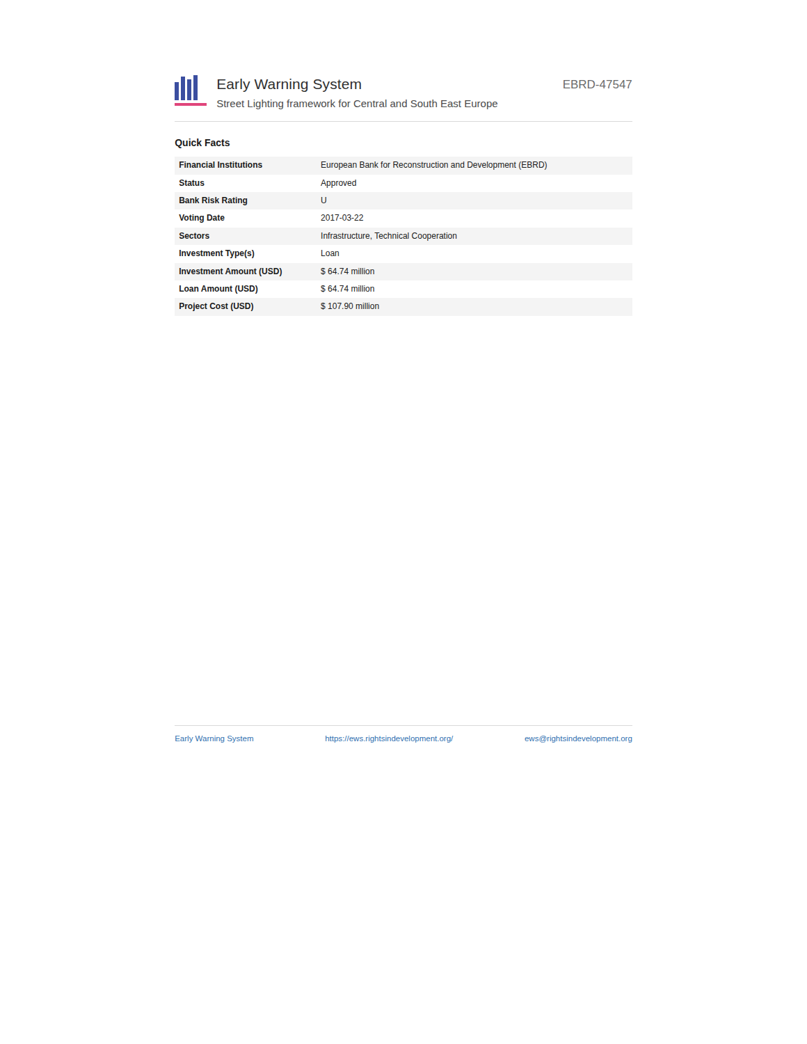Early Warning System
Street Lighting framework for Central and South East Europe
EBRD-47547
Quick Facts
| Financial Institutions | European Bank for Reconstruction and Development (EBRD) |
| Status | Approved |
| Bank Risk Rating | U |
| Voting Date | 2017-03-22 |
| Sectors | Infrastructure, Technical Cooperation |
| Investment Type(s) | Loan |
| Investment Amount (USD) | $ 64.74 million |
| Loan Amount (USD) | $ 64.74 million |
| Project Cost (USD) | $ 107.90 million |
Early Warning System
https://ews.rightsindevelopment.org/
ews@rightsindevelopment.org